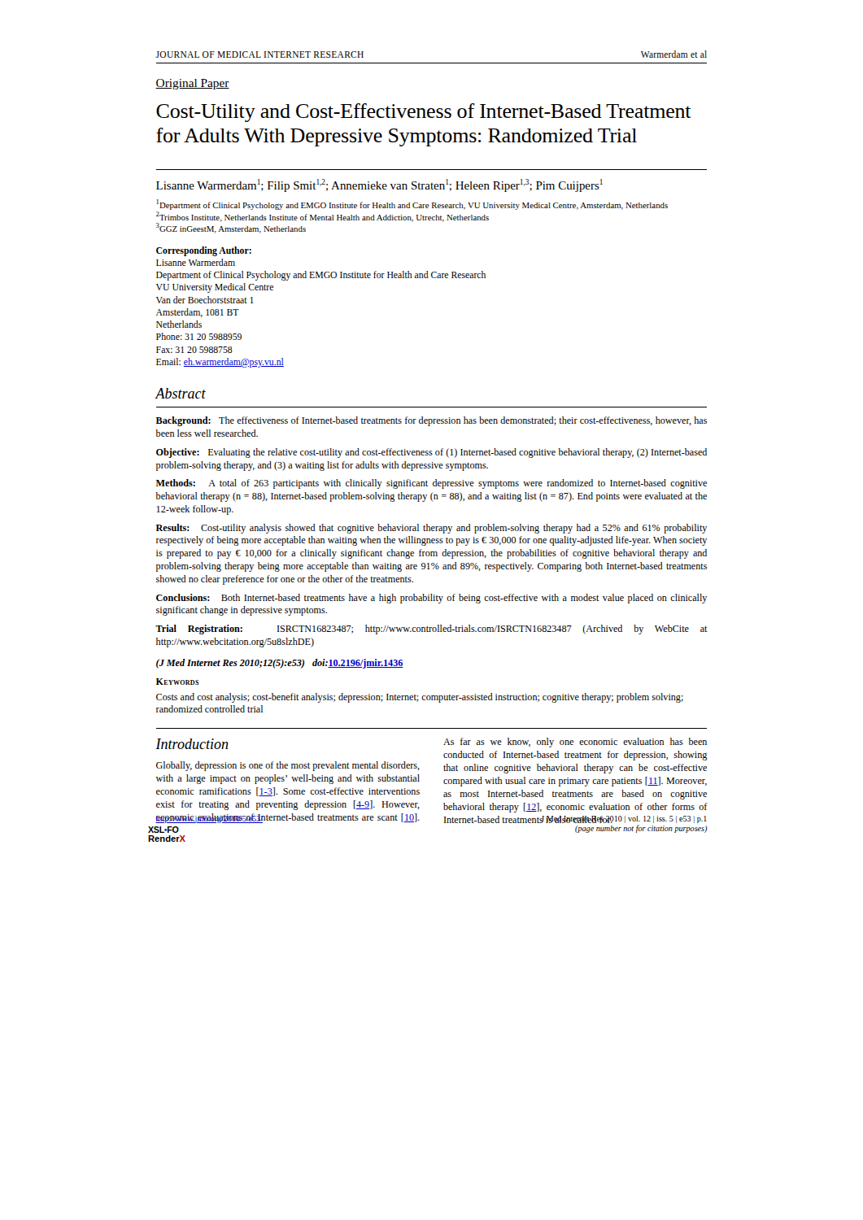Journal of Medical Internet Research Warmerdam et al
Original Paper
Cost-Utility and Cost-Effectiveness of Internet-Based Treatment for Adults With Depressive Symptoms: Randomized Trial
Lisanne Warmerdam1; Filip Smit1,2; Annemieke van Straten1; Heleen Riper1,3; Pim Cuijpers1
1Department of Clinical Psychology and EMGO Institute for Health and Care Research, VU University Medical Centre, Amsterdam, Netherlands
2Trimbos Institute, Netherlands Institute of Mental Health and Addiction, Utrecht, Netherlands
3GGZ inGeestM, Amsterdam, Netherlands
Corresponding Author:
Lisanne Warmerdam
Department of Clinical Psychology and EMGO Institute for Health and Care Research
VU University Medical Centre
Van der Boechorststraat 1
Amsterdam, 1081 BT
Netherlands
Phone: 31 20 5988959
Fax: 31 20 5988758
Email: eh.warmerdam@psy.vu.nl
Abstract
Background: The effectiveness of Internet-based treatments for depression has been demonstrated; their cost-effectiveness, however, has been less well researched.
Objective: Evaluating the relative cost-utility and cost-effectiveness of (1) Internet-based cognitive behavioral therapy, (2) Internet-based problem-solving therapy, and (3) a waiting list for adults with depressive symptoms.
Methods: A total of 263 participants with clinically significant depressive symptoms were randomized to Internet-based cognitive behavioral therapy (n = 88), Internet-based problem-solving therapy (n = 88), and a waiting list (n = 87). End points were evaluated at the 12-week follow-up.
Results: Cost-utility analysis showed that cognitive behavioral therapy and problem-solving therapy had a 52% and 61% probability respectively of being more acceptable than waiting when the willingness to pay is € 30,000 for one quality-adjusted life-year. When society is prepared to pay € 10,000 for a clinically significant change from depression, the probabilities of cognitive behavioral therapy and problem-solving therapy being more acceptable than waiting are 91% and 89%, respectively. Comparing both Internet-based treatments showed no clear preference for one or the other of the treatments.
Conclusions: Both Internet-based treatments have a high probability of being cost-effective with a modest value placed on clinically significant change in depressive symptoms.
Trial Registration: ISRCTN16823487; http://www.controlled-trials.com/ISRCTN16823487 (Archived by WebCite at http://www.webcitation.org/5u8slzhDE)
(J Med Internet Res 2010;12(5):e53) doi:10.2196/jmir.1436
Keywords
Costs and cost analysis; cost-benefit analysis; depression; Internet; computer-assisted instruction; cognitive therapy; problem solving; randomized controlled trial
Introduction
Globally, depression is one of the most prevalent mental disorders, with a large impact on peoples’ well-being and with substantial economic ramifications [1-3]. Some cost-effective interventions exist for treating and preventing depression [4-9]. However, economic evaluations of Internet-based treatments are scant [10]. As far as we know, only one economic evaluation has been conducted of Internet-based treatment for depression, showing that online cognitive behavioral therapy can be cost-effective compared with usual care in primary care patients [11]. Moreover, as most Internet-based treatments are based on cognitive behavioral therapy [12], economic evaluation of other forms of Internet-based treatments is also called for.
http://www.jmir.org/2010/5/e53/
J Med Internet Res 2010 | vol. 12 | iss. 5 | e53 | p.1
(page number not for citation purposes)
XSL•FO
Render X